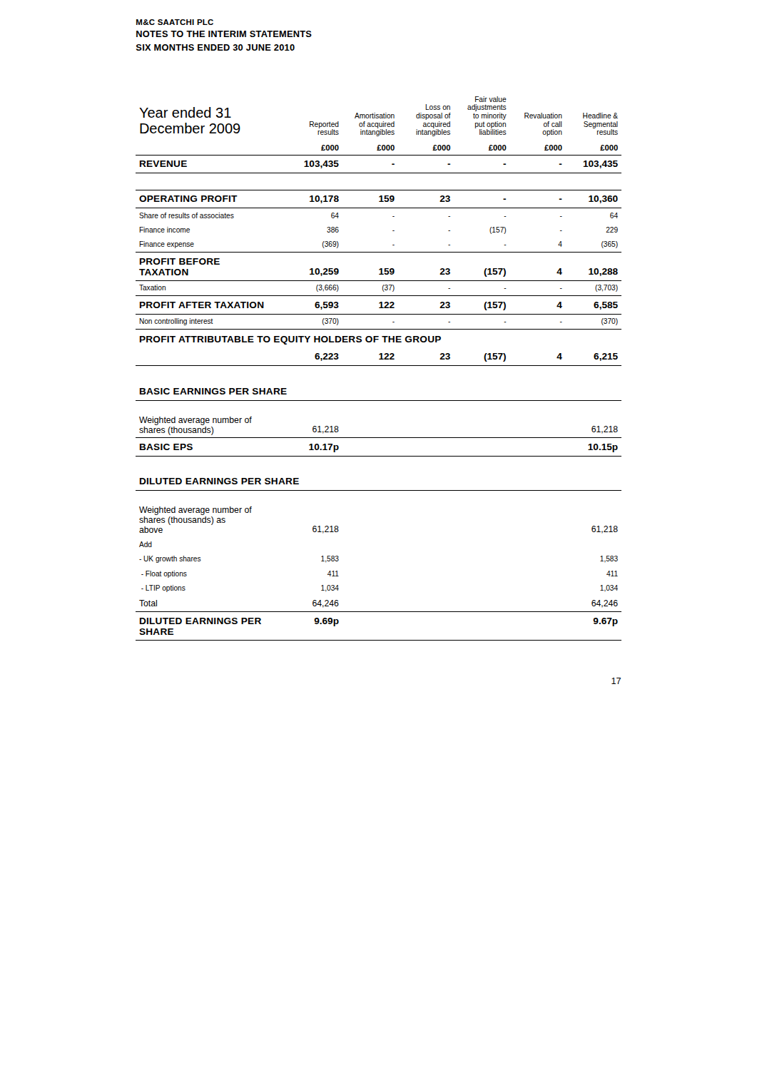M&C SAATCHI PLC
NOTES TO THE INTERIM STATEMENTS
SIX MONTHS ENDED 30 JUNE 2010
| Year ended 31 December 2009 | Reported results | Amortisation of acquired intangibles | Loss on disposal of acquired intangibles | Fair value adjustments to minority put option liabilities | Revaluation of call option | Headline & Segmental results |
| | £000 | £000 | £000 | £000 | £000 | £000 |
| REVENUE | 103,435 | - | - | - | - | 103,435 |
| OPERATING PROFIT | 10,178 | 159 | 23 | - | - | 10,360 |
| Share of results of associates | 64 | - | - | - | - | 64 |
| Finance income | 386 | - | - | (157) | - | 229 |
| Finance expense | (369) | - | - | - | 4 | (365) |
| PROFIT BEFORE TAXATION | 10,259 | 159 | 23 | (157) | 4 | 10,288 |
| Taxation | (3,666) | (37) | - | - | - | (3,703) |
| PROFIT AFTER TAXATION | 6,593 | 122 | 23 | (157) | 4 | 6,585 |
| Non controlling interest | (370) | - | - | - | - | (370) |
| PROFIT ATTRIBUTABLE TO EQUITY HOLDERS OF THE GROUP |
| | 6,223 | 122 | 23 | (157) | 4 | 6,215 |
| BASIC EARNINGS PER SHARE |
| Weighted average number of shares (thousands) | 61,218 | | | | | 61,218 |
| BASIC EPS | 10.17p | | | | | 10.15p |
| DILUTED EARNINGS PER SHARE |
| Weighted average number of shares (thousands) as above | 61,218 | | | | | 61,218 |
| Add | | | | | | |
| - UK growth shares | 1,583 | | | | | 1,583 |
| - Float options | 411 | | | | | 411 |
| - LTIP options | 1,034 | | | | | 1,034 |
| Total | 64,246 | | | | | 64,246 |
| DILUTED EARNINGS PER SHARE | 9.69p | | | | | 9.67p |
17